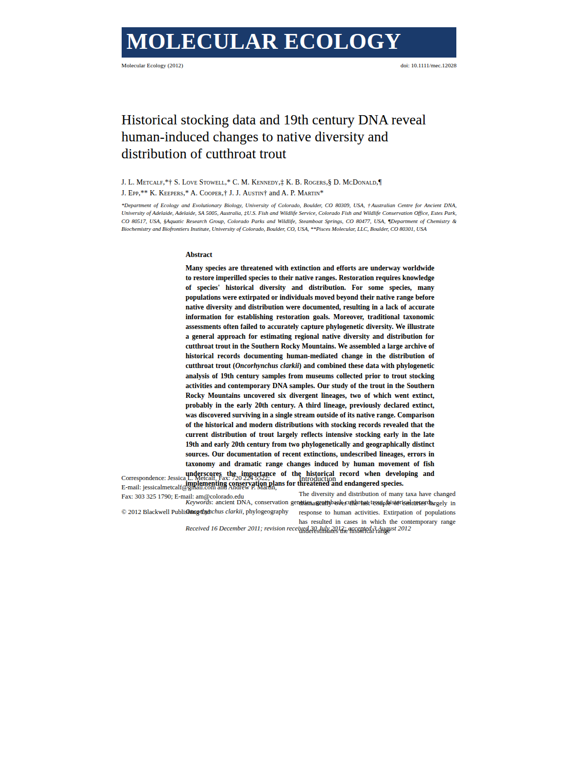MOLECULAR ECOLOGY
Molecular Ecology (2012)
doi: 10.1111/mec.12028
Historical stocking data and 19th century DNA reveal human-induced changes to native diversity and distribution of cutthroat trout
J. L. Metcalf,*† S. Love Stowell,* C. M. Kennedy,‡ K. B. Rogers,§ D. McDonald,¶
J. Epp,** K. Keepers,* A. Cooper,† J. J. Austin† and A. P. Martin*
*Department of Ecology and Evolutionary Biology, University of Colorado, Boulder, CO 80309, USA, †Australian Centre for Ancient DNA, University of Adelaide, Adelaide, SA 5005, Australia, ‡U.S. Fish and Wildlife Service, Colorado Fish and Wildlife Conservation Office, Estes Park, CO 80517, USA, §Aquatic Research Group, Colorado Parks and Wildlife, Steamboat Springs, CO 80477, USA, ¶Department of Chemistry & Biochemistry and Biofrontiers Institute, University of Colorado, Boulder, CO, USA, **Pisces Molecular, LLC, Boulder, CO 80301, USA
Abstract
Many species are threatened with extinction and efforts are underway worldwide to restore imperilled species to their native ranges. Restoration requires knowledge of species' historical diversity and distribution. For some species, many populations were extirpated or individuals moved beyond their native range before native diversity and distribution were documented, resulting in a lack of accurate information for establishing restoration goals. Moreover, traditional taxonomic assessments often failed to accurately capture phylogenetic diversity. We illustrate a general approach for estimating regional native diversity and distribution for cutthroat trout in the Southern Rocky Mountains. We assembled a large archive of historical records documenting human-mediated change in the distribution of cutthroat trout (Oncorhynchus clarkii) and combined these data with phylogenetic analysis of 19th century samples from museums collected prior to trout stocking activities and contemporary DNA samples. Our study of the trout in the Southern Rocky Mountains uncovered six divergent lineages, two of which went extinct, probably in the early 20th century. A third lineage, previously declared extinct, was discovered surviving in a single stream outside of its native range. Comparison of the historical and modern distributions with stocking records revealed that the current distribution of trout largely reflects intensive stocking early in the late 19th and early 20th century from two phylogenetically and geographically distinct sources. Our documentation of recent extinctions, undescribed lineages, errors in taxonomy and dramatic range changes induced by human movement of fish underscores the importance of the historical record when developing and implementing conservation plans for threatened and endangered species.
Keywords: ancient DNA, conservation genetics, greenback cutthroat trout, historical records, Oncorhynchus clarkii, phylogeography
Received 16 December 2011; revision received 30 July 2012; accepted 3 August 2012
Correspondence: Jessica L. Metcalf, Fax: 720 224 5522;
E-mail: jessicalmetcalf@gmail.com and Andrew P. Martin,
Fax: 303 325 1790; E-mail: am@colorado.edu
© 2012 Blackwell Publishing Ltd
Introduction
The diversity and distribution of many taxa have changed dramatically over the last couple of centuries largely in response to human activities. Extirpation of populations has resulted in cases in which the contemporary range underestimates the historical range